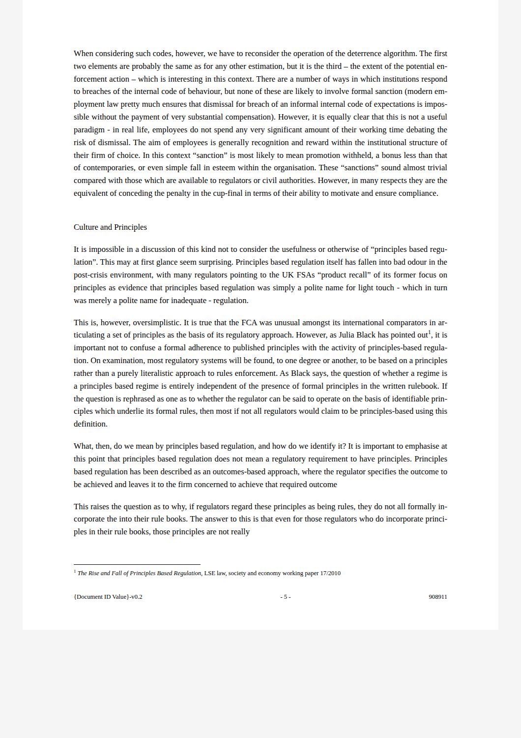When considering such codes, however, we have to reconsider the operation of the deterrence algorithm. The first two elements are probably the same as for any other estimation, but it is the third – the extent of the potential enforcement action – which is interesting in this context. There are a number of ways in which institutions respond to breaches of the internal code of behaviour, but none of these are likely to involve formal sanction (modern employment law pretty much ensures that dismissal for breach of an informal internal code of expectations is impossible without the payment of very substantial compensation). However, it is equally clear that this is not a useful paradigm - in real life, employees do not spend any very significant amount of their working time debating the risk of dismissal. The aim of employees is generally recognition and reward within the institutional structure of their firm of choice. In this context “sanction” is most likely to mean promotion withheld, a bonus less than that of contemporaries, or even simple fall in esteem within the organisation. These “sanctions” sound almost trivial compared with those which are available to regulators or civil authorities. However, in many respects they are the equivalent of conceding the penalty in the cup-final in terms of their ability to motivate and ensure compliance.
Culture and Principles
It is impossible in a discussion of this kind not to consider the usefulness or otherwise of “principles based regulation”. This may at first glance seem surprising. Principles based regulation itself has fallen into bad odour in the post-crisis environment, with many regulators pointing to the UK FSAs “product recall” of its former focus on principles as evidence that principles based regulation was simply a polite name for light touch - which in turn was merely a polite name for inadequate - regulation.
This is, however, oversimplistic. It is true that the FCA was unusual amongst its international comparators in articulating a set of principles as the basis of its regulatory approach. However, as Julia Black has pointed out1, it is important not to confuse a formal adherence to published principles with the activity of principles-based regulation. On examination, most regulatory systems will be found, to one degree or another, to be based on a principles rather than a purely literalistic approach to rules enforcement. As Black says, the question of whether a regime is a principles based regime is entirely independent of the presence of formal principles in the written rulebook. If the question is rephrased as one as to whether the regulator can be said to operate on the basis of identifiable principles which underlie its formal rules, then most if not all regulators would claim to be principles-based using this definition.
What, then, do we mean by principles based regulation, and how do we identify it? It is important to emphasise at this point that principles based regulation does not mean a regulatory requirement to have principles. Principles based regulation has been described as an outcomes-based approach, where the regulator specifies the outcome to be achieved and leaves it to the firm concerned to achieve that required outcome
This raises the question as to why, if regulators regard these principles as being rules, they do not all formally incorporate the into their rule books. The answer to this is that even for those regulators who do incorporate principles in their rule books, those principles are not really
1 The Rise and Fall of Principles Based Regulation, LSE law, society and economy working paper 17/2010
{Document ID Value}-v0.2 - 5 - 908911